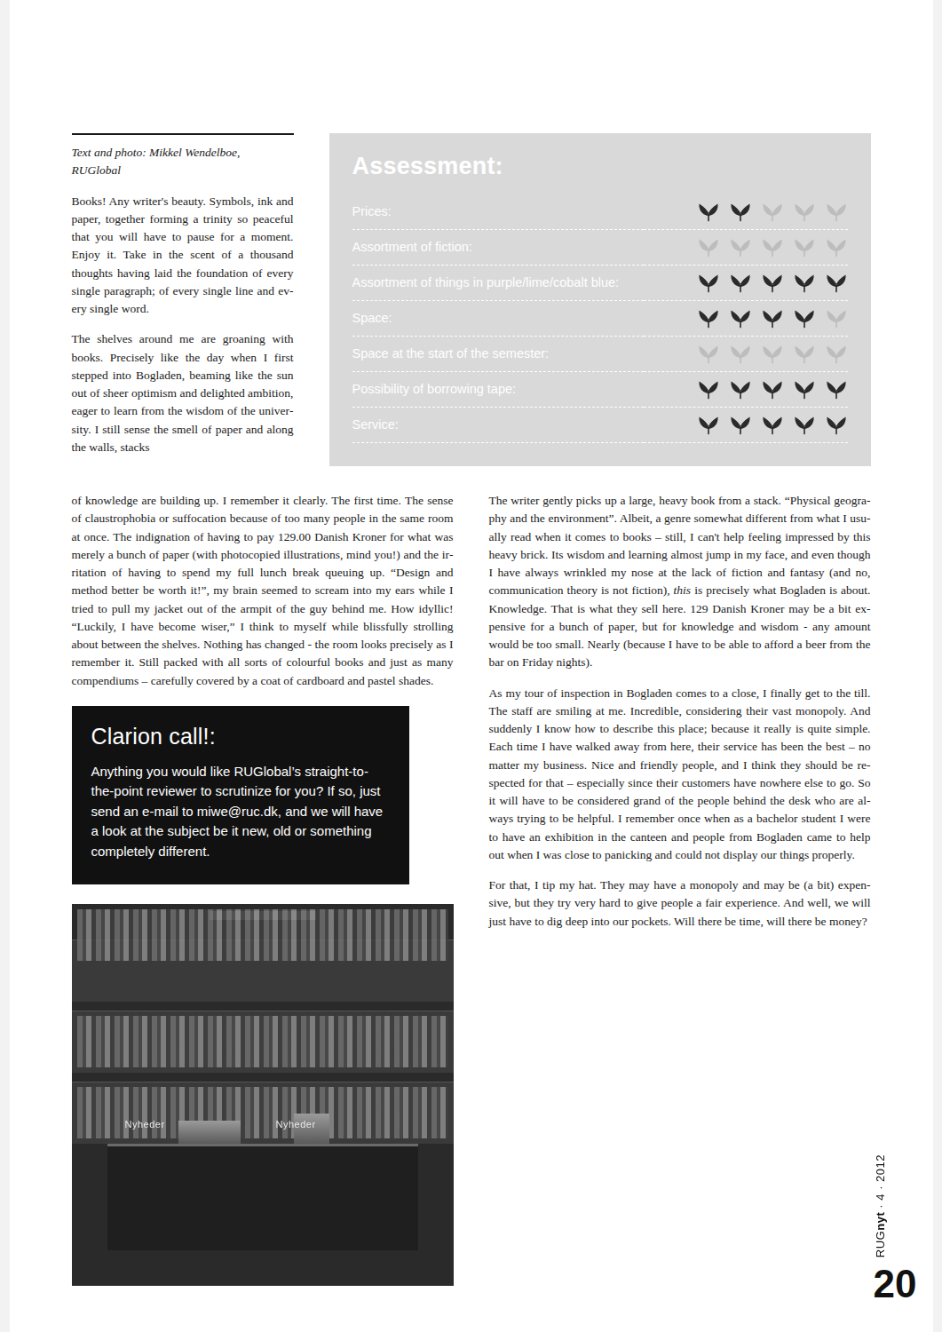Text and photo: Mikkel Wendelboe,
RUGlobal
Books! Any writer's beauty. Symbols, ink and paper, together forming a trinity so peaceful that you will have to pause for a moment. Enjoy it. Take in the scent of a thousand thoughts having laid the foundation of every single paragraph; of every single line and every single word.
The shelves around me are groaning with books. Precisely like the day when I first stepped into Bogladen, beaming like the sun out of sheer optimism and delighted ambition, eager to learn from the wisdom of the university. I still sense the smell of paper and along the walls, stacks
Assessment:
| Prices: | |
| Assortment of fiction: | |
| Assortment of things in purple/lime/cobalt blue: | |
| Space: | |
| Space at the start of the semester: | |
| Possibility of borrowing tape: | |
| Service: | |
of knowledge are building up. I remember it clearly. The first time. The sense of claustrophobia or suffocation because of too many people in the same room at once. The indignation of having to pay 129.00 Danish Kroner for what was merely a bunch of paper (with photocopied illustrations, mind you!) and the irritation of having to spend my full lunch break queuing up. “Design and method better be worth it!”, my brain seemed to scream into my ears while I tried to pull my jacket out of the armpit of the guy behind me. How idyllic! “Luckily, I have become wiser,” I think to myself while blissfully strolling about between the shelves. Nothing has changed - the room looks precisely as I remember it. Still packed with all sorts of colourful books and just as many compendiums – carefully covered by a coat of cardboard and pastel shades.
Clarion call!:
Anything you would like RUGlobal’s straight-to-the-point reviewer to scrutinize for you? If so, just send an e-mail to miwe@ruc.dk, and we will have a look at the subject be it new, old or something completely different.
Nyheder
Nyheder
The writer gently picks up a large, heavy book from a stack. “Physical geography and the environment”. Albeit, a genre somewhat different from what I usually read when it comes to books – still, I can't help feeling impressed by this heavy brick. Its wisdom and learning almost jump in my face, and even though I have always wrinkled my nose at the lack of fiction and fantasy (and no, communication theory is not fiction), this is precisely what Bogladen is about. Knowledge. That is what they sell here. 129 Danish Kroner may be a bit expensive for a bunch of paper, but for knowledge and wisdom - any amount would be too small. Nearly (because I have to be able to afford a beer from the bar on Friday nights).
As my tour of inspection in Bogladen comes to a close, I finally get to the till. The staff are smiling at me. Incredible, considering their vast monopoly. And suddenly I know how to describe this place; because it really is quite simple. Each time I have walked away from here, their service has been the best – no matter my business. Nice and friendly people, and I think they should be respected for that – especially since their customers have nowhere else to go. So it will have to be considered grand of the people behind the desk who are always trying to be helpful. I remember once when as a bachelor student I were to have an exhibition in the canteen and people from Bogladen came to help out when I was close to panicking and could not display our things properly.
For that, I tip my hat. They may have a monopoly and may be (a bit) expensive, but they try very hard to give people a fair experience. And well, we will just have to dig deep into our pockets. Will there be time, will there be money?
RUGnyt · 4 · 2012
20